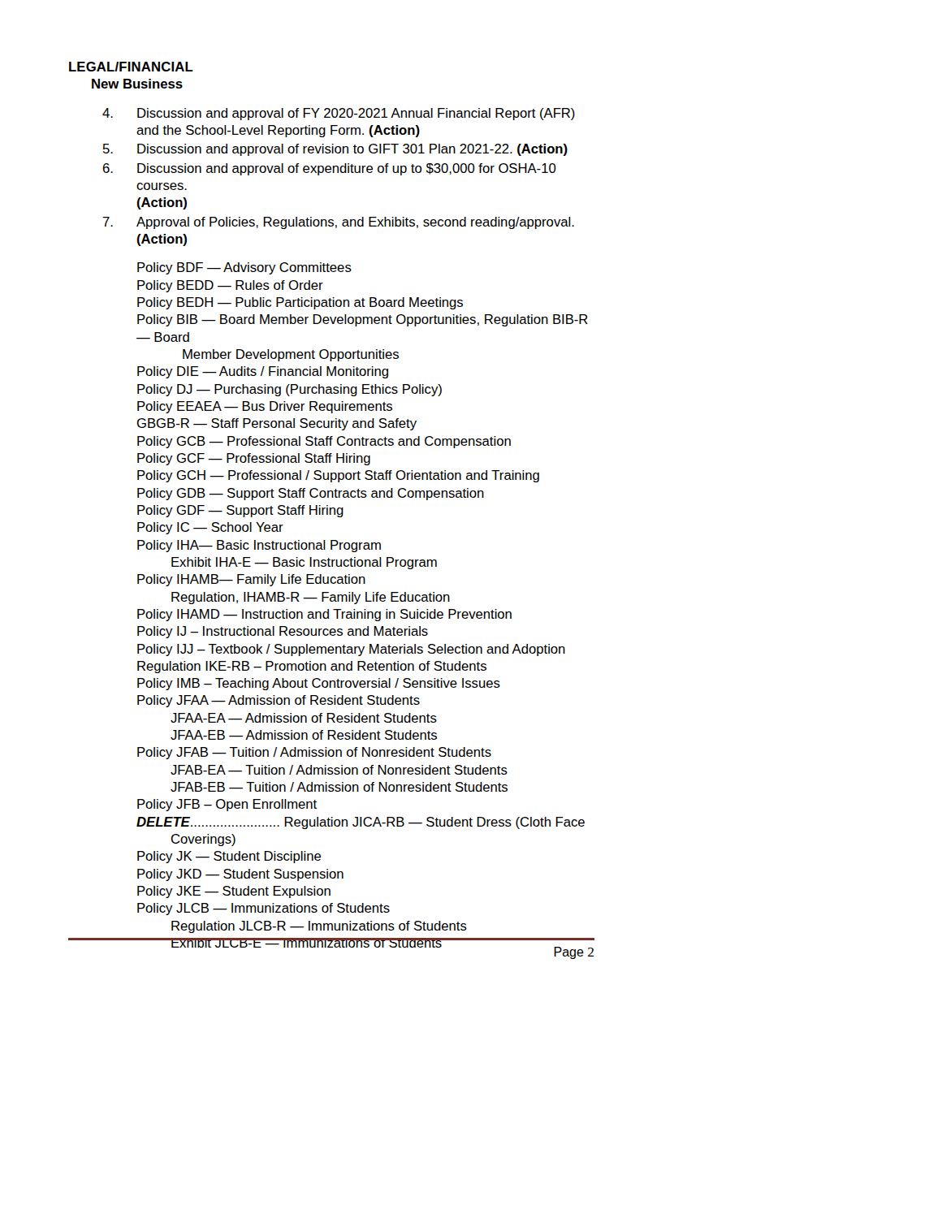LEGAL/FINANCIAL
New Business
4. Discussion and approval of FY 2020-2021 Annual Financial Report (AFR) and the School-Level Reporting Form. (Action)
5. Discussion and approval of revision to GIFT 301 Plan 2021-22. (Action)
6. Discussion and approval of expenditure of up to $30,000 for OSHA-10 courses.
(Action)
7. Approval of Policies, Regulations, and Exhibits, second reading/approval. (Action)
Policy BDF — Advisory Committees
Policy BEDD — Rules of Order
Policy BEDH — Public Participation at Board Meetings
Policy BIB — Board Member Development Opportunities, Regulation BIB-R — Board
Member Development Opportunities
Policy DIE — Audits / Financial Monitoring
Policy DJ — Purchasing (Purchasing Ethics Policy)
Policy EEAEA — Bus Driver Requirements
GBGB-R — Staff Personal Security and Safety
Policy GCB — Professional Staff Contracts and Compensation
Policy GCF — Professional Staff Hiring
Policy GCH — Professional / Support Staff Orientation and Training
Policy GDB — Support Staff Contracts and Compensation
Policy GDF — Support Staff Hiring
Policy IC — School Year
Policy IHA— Basic Instructional Program
Exhibit IHA-E — Basic Instructional Program
Policy IHAMB— Family Life Education
Regulation, IHAMB-R — Family Life Education
Policy IHAMD — Instruction and Training in Suicide Prevention
Policy IJ – Instructional Resources and Materials
Policy IJJ – Textbook / Supplementary Materials Selection and Adoption
Regulation IKE-RB – Promotion and Retention of Students
Policy IMB – Teaching About Controversial / Sensitive Issues
Policy JFAA — Admission of Resident Students
JFAA-EA — Admission of Resident Students
JFAA-EB — Admission of Resident Students
Policy JFAB — Tuition / Admission of Nonresident Students
JFAB-EA — Tuition / Admission of Nonresident Students
JFAB-EB — Tuition / Admission of Nonresident Students
Policy JFB – Open Enrollment
DELETE........................ Regulation JICA-RB — Student Dress (Cloth Face
Coverings)
Policy JK — Student Discipline
Policy JKD — Student Suspension
Policy JKE — Student Expulsion
Policy JLCB — Immunizations of Students
Regulation JLCB-R — Immunizations of Students
Exhibit JLCB-E — Immunizations of Students
Page 2